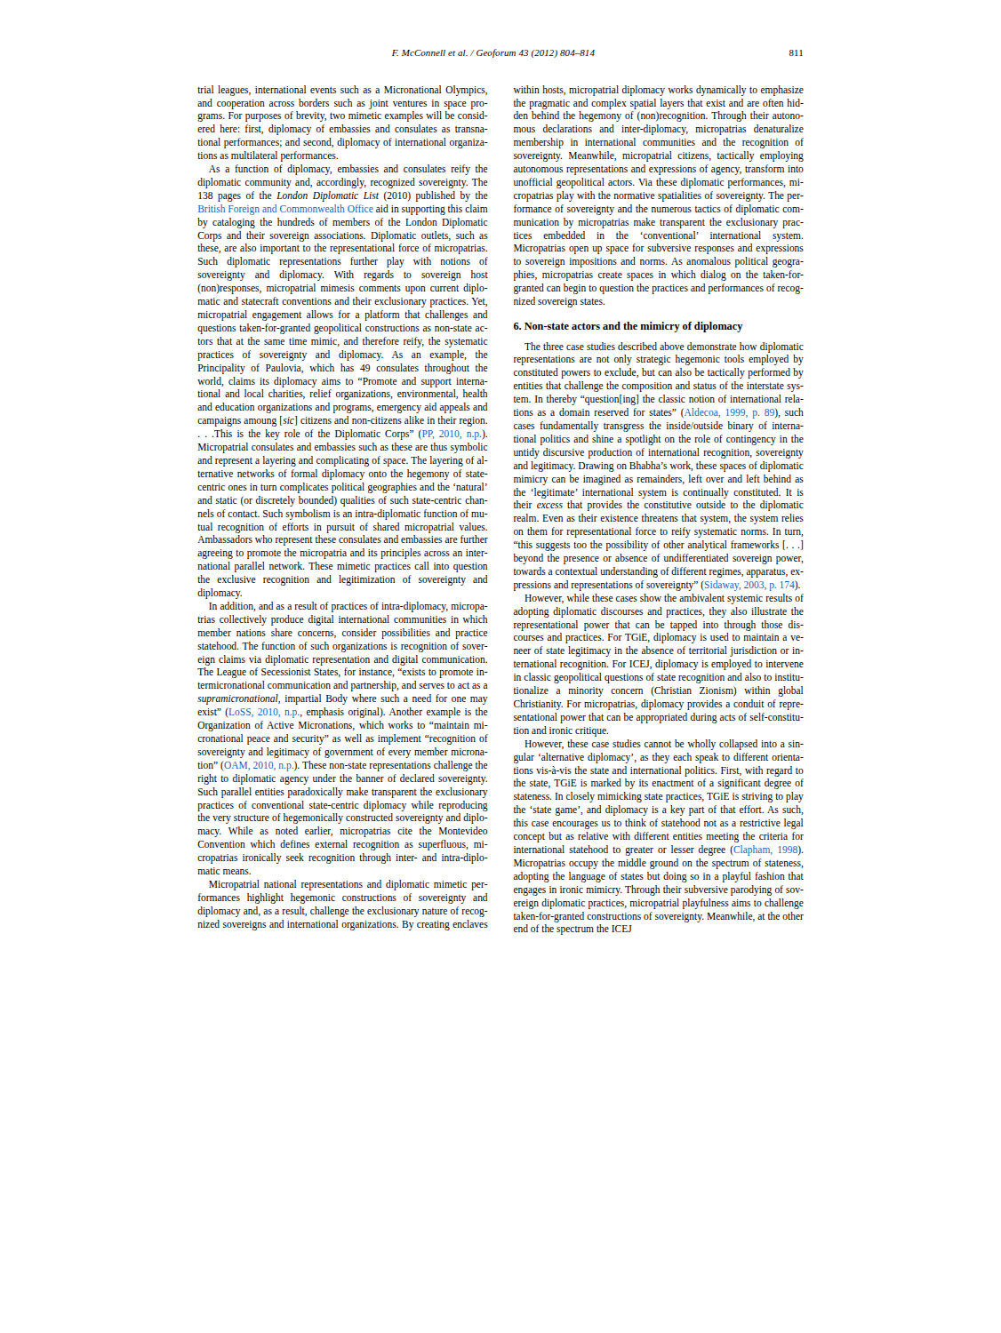811 F. McConnell et al. / Geoforum 43 (2012) 804–814
trial leagues, international events such as a Micronational Olympics, and cooperation across borders such as joint ventures in space programs. For purposes of brevity, two mimetic examples will be considered here: first, diplomacy of embassies and consulates as transnational performances; and second, diplomacy of international organizations as multilateral performances.
As a function of diplomacy, embassies and consulates reify the diplomatic community and, accordingly, recognized sovereignty. The 138 pages of the London Diplomatic List (2010) published by the British Foreign and Commonwealth Office aid in supporting this claim by cataloging the hundreds of members of the London Diplomatic Corps and their sovereign associations. Diplomatic outlets, such as these, are also important to the representational force of micropatrias. Such diplomatic representations further play with notions of sovereignty and diplomacy. With regards to sovereign host (non)responses, micropatrial mimesis comments upon current diplomatic and statecraft conventions and their exclusionary practices. Yet, micropatrial engagement allows for a platform that challenges and questions taken-for-granted geopolitical constructions as non-state actors that at the same time mimic, and therefore reify, the systematic practices of sovereignty and diplomacy. As an example, the Principality of Paulovia, which has 49 consulates throughout the world, claims its diplomacy aims to “Promote and support international and local charities, relief organizations, environmental, health and education organizations and programs, emergency aid appeals and campaigns amoung [sic] citizens and non-citizens alike in their region. . . .This is the key role of the Diplomatic Corps” (PP, 2010, n.p.). Micropatrial consulates and embassies such as these are thus symbolic and represent a layering and complicating of space. The layering of alternative networks of formal diplomacy onto the hegemony of state-centric ones in turn complicates political geographies and the ‘natural’ and static (or discretely bounded) qualities of such state-centric channels of contact. Such symbolism is an intra-diplomatic function of mutual recognition of efforts in pursuit of shared micropatrial values. Ambassadors who represent these consulates and embassies are further agreeing to promote the micropatria and its principles across an international parallel network. These mimetic practices call into question the exclusive recognition and legitimization of sovereignty and diplomacy.
In addition, and as a result of practices of intra-diplomacy, micropatrias collectively produce digital international communities in which member nations share concerns, consider possibilities and practice statehood. The function of such organizations is recognition of sovereign claims via diplomatic representation and digital communication. The League of Secessionist States, for instance, “exists to promote intermicronational communication and partnership, and serves to act as a supramicronational, impartial Body where such a need for one may exist” (LoSS, 2010, n.p., emphasis original). Another example is the Organization of Active Micronations, which works to “maintain micronational peace and security” as well as implement “recognition of sovereignty and legitimacy of government of every member micronation” (OAM, 2010, n.p.). These non-state representations challenge the right to diplomatic agency under the banner of declared sovereignty. Such parallel entities paradoxically make transparent the exclusionary practices of conventional state-centric diplomacy while reproducing the very structure of hegemonically constructed sovereignty and diplomacy. While as noted earlier, micropatrias cite the Montevideo Convention which defines external recognition as superfluous, micropatrias ironically seek recognition through inter- and intra-diplomatic means.
Micropatrial national representations and diplomatic mimetic performances highlight hegemonic constructions of sovereignty and diplomacy and, as a result, challenge the exclusionary nature of recognized sovereigns and international organizations. By creating enclaves within hosts, micropatrial diplomacy works dynamically to emphasize the pragmatic and complex spatial layers that exist and are often hidden behind the hegemony of (non)recognition. Through their autonomous declarations and inter-diplomacy, micropatrias denaturalize membership in international communities and the recognition of sovereignty. Meanwhile, micropatrial citizens, tactically employing autonomous representations and expressions of agency, transform into unofficial geopolitical actors. Via these diplomatic performances, micropatrias play with the normative spatialities of sovereignty. The performance of sovereignty and the numerous tactics of diplomatic communication by micropatrias make transparent the exclusionary practices embedded in the ‘conventional’ international system. Micropatrias open up space for subversive responses and expressions to sovereign impositions and norms. As anomalous political geographies, micropatrias create spaces in which dialog on the taken-for-granted can begin to question the practices and performances of recognized sovereign states.
6. Non-state actors and the mimicry of diplomacy
The three case studies described above demonstrate how diplomatic representations are not only strategic hegemonic tools employed by constituted powers to exclude, but can also be tactically performed by entities that challenge the composition and status of the interstate system. In thereby “question[ing] the classic notion of international relations as a domain reserved for states” (Aldecoa, 1999, p. 89), such cases fundamentally transgress the inside/outside binary of international politics and shine a spotlight on the role of contingency in the untidy discursive production of international recognition, sovereignty and legitimacy. Drawing on Bhabha’s work, these spaces of diplomatic mimicry can be imagined as remainders, left over and left behind as the ‘legitimate’ international system is continually constituted. It is their excess that provides the constitutive outside to the diplomatic realm. Even as their existence threatens that system, the system relies on them for representational force to reify systematic norms. In turn, “this suggests too the possibility of other analytical frameworks [. . .] beyond the presence or absence of undifferentiated sovereign power, towards a contextual understanding of different regimes, apparatus, expressions and representations of sovereignty” (Sidaway, 2003, p. 174).
However, while these cases show the ambivalent systemic results of adopting diplomatic discourses and practices, they also illustrate the representational power that can be tapped into through those discourses and practices. For TGiE, diplomacy is used to maintain a veneer of state legitimacy in the absence of territorial jurisdiction or international recognition. For ICEJ, diplomacy is employed to intervene in classic geopolitical questions of state recognition and also to institutionalize a minority concern (Christian Zionism) within global Christianity. For micropatrias, diplomacy provides a conduit of representational power that can be appropriated during acts of self-constitution and ironic critique.
However, these case studies cannot be wholly collapsed into a singular ‘alternative diplomacy’, as they each speak to different orientations vis-à-vis the state and international politics. First, with regard to the state, TGiE is marked by its enactment of a significant degree of stateness. In closely mimicking state practices, TGiE is striving to play the ‘state game’, and diplomacy is a key part of that effort. As such, this case encourages us to think of statehood not as a restrictive legal concept but as relative with different entities meeting the criteria for international statehood to greater or lesser degree (Clapham, 1998). Micropatrias occupy the middle ground on the spectrum of stateness, adopting the language of states but doing so in a playful fashion that engages in ironic mimicry. Through their subversive parodying of sovereign diplomatic practices, micropatrial playfulness aims to challenge taken-for-granted constructions of sovereignty. Meanwhile, at the other end of the spectrum the ICEJ